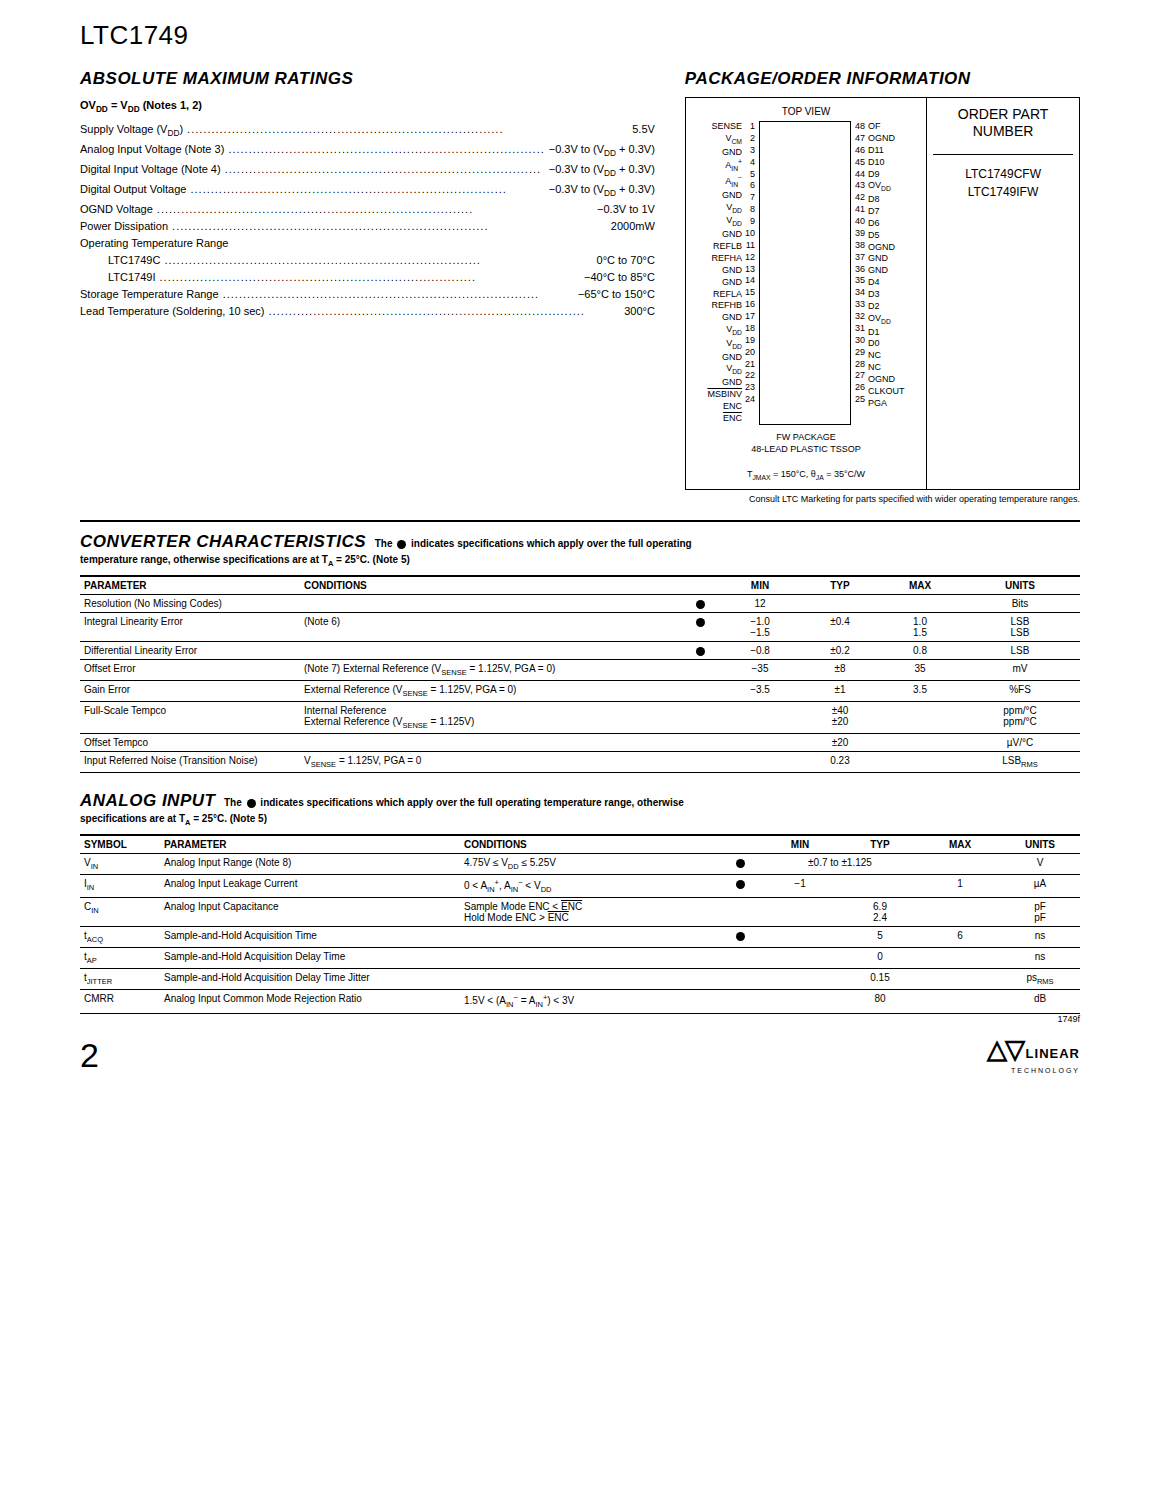LTC1749
Absolute Maximum Ratings
OVDD = VDD (Notes 1, 2)
Supply Voltage (VDD) 5.5V
Analog Input Voltage (Note 3)−0.3V to (VDD + 0.3V)
Digital Input Voltage (Note 4)−0.3V to (VDD + 0.3V)
Digital Output Voltage−0.3V to (VDD + 0.3V)
OGND Voltage−0.3V to 1V
Power Dissipation 2000mW
Operating Temperature Range
LTC1749C 0°C to 70°C
LTC1749I−40°C to 85°C
Storage Temperature Range−65°C to 150°C
Lead Temperature (Soldering, 10 sec) 300°C
Package/Order Information
TOP VIEW
SENSE VCM GND AIN+ AIN− GND VDD VDD GND REFLB REFHA GND GND REFLA REFHB GND VDD VDD GND VDD GND MSBINV ENC ENC
123456 789101112 131415161718 192021222324
484746454443 424140393837 363534333231 302928272625
OF OGND D11 D10 D9 OVDD D8 D7 D6 D5 OGND GND GND D4 D3 D2 OVDD D1 D0 NC NC OGND CLKOUT PGA
FW PACKAGE
48-LEAD PLASTIC TSSOP
TJMAX = 150°C, θJA = 35°C/W
ORDER PART
NUMBER
LTC1749CFW
LTC1749IFW
Consult LTC Marketing for parts specified with wider operating temperature ranges.
Converter Characteristics
The indicates specifications which apply over the full operating
temperature range, otherwise specifications are at TA = 25°C. (Note 5)
| PARAMETER | CONDITIONS | | MIN | TYP | MAX | UNITS |
| --- | --- | --- | --- | --- | --- | --- |
| Resolution (No Missing Codes) | | | 12 | | | Bits |
| Integral Linearity Error | (Note 6) | | −1.0 −1.5 | ±0.4 | 1.0 1.5 | LSB LSB |
| Differential Linearity Error | | | −0.8 | ±0.2 | 0.8 | LSB |
| Offset Error | (Note 7) External Reference (V SENSE = 1.125V, PGA = 0) | | −35 | ±8 | 35 | mV |
| Gain Error | External Reference (V SENSE = 1.125V, PGA = 0) | | −3.5 | ±1 | 3.5 | %FS |
| Full-Scale Tempco | Internal Reference External Reference (V SENSE = 1.125V) | | | ±40 ±20 | | ppm/°C ppm/°C |
| Offset Tempco | | | | ±20 | | µV/°C |
| Input Referred Noise (Transition Noise) | V SENSE = 1.125V, PGA = 0 | | | 0.23 | | LSB RMS |
Analog Input
The indicates specifications which apply over the full operating temperature range, otherwise
specifications are at TA = 25°C. (Note 5)
| SYMBOL | PARAMETER | CONDITIONS | | MIN | TYP | MAX | UNITS |
| --- | --- | --- | --- | --- | --- | --- | --- |
| V IN | Analog Input Range (Note 8) | 4.75V ≤ V DD ≤ 5.25V | | ±0.7 to ±1.125 | | V |
| I IN | Analog Input Leakage Current | 0 < A IN + , A IN − < V DD | | −1 | | 1 | µA |
| C IN | Analog Input Capacitance | Sample Mode ENC < ENC Hold Mode ENC > ENC | | | 6.9 2.4 | | pF pF |
| t ACQ | Sample-and-Hold Acquisition Time | | | | 5 | 6 | ns |
| t AP | Sample-and-Hold Acquisition Delay Time | | | | 0 | | ns |
| t JITTER | Sample-and-Hold Acquisition Delay Time Jitter | | | | 0.15 | | ps RMS |
| CMRR | Analog Input Common Mode Rejection Ratio | 1.5V < (A IN − = A IN + ) < 3V | | | 80 | | dB |
1749f
2
△▽ LINEAR
TECHNOLOGY